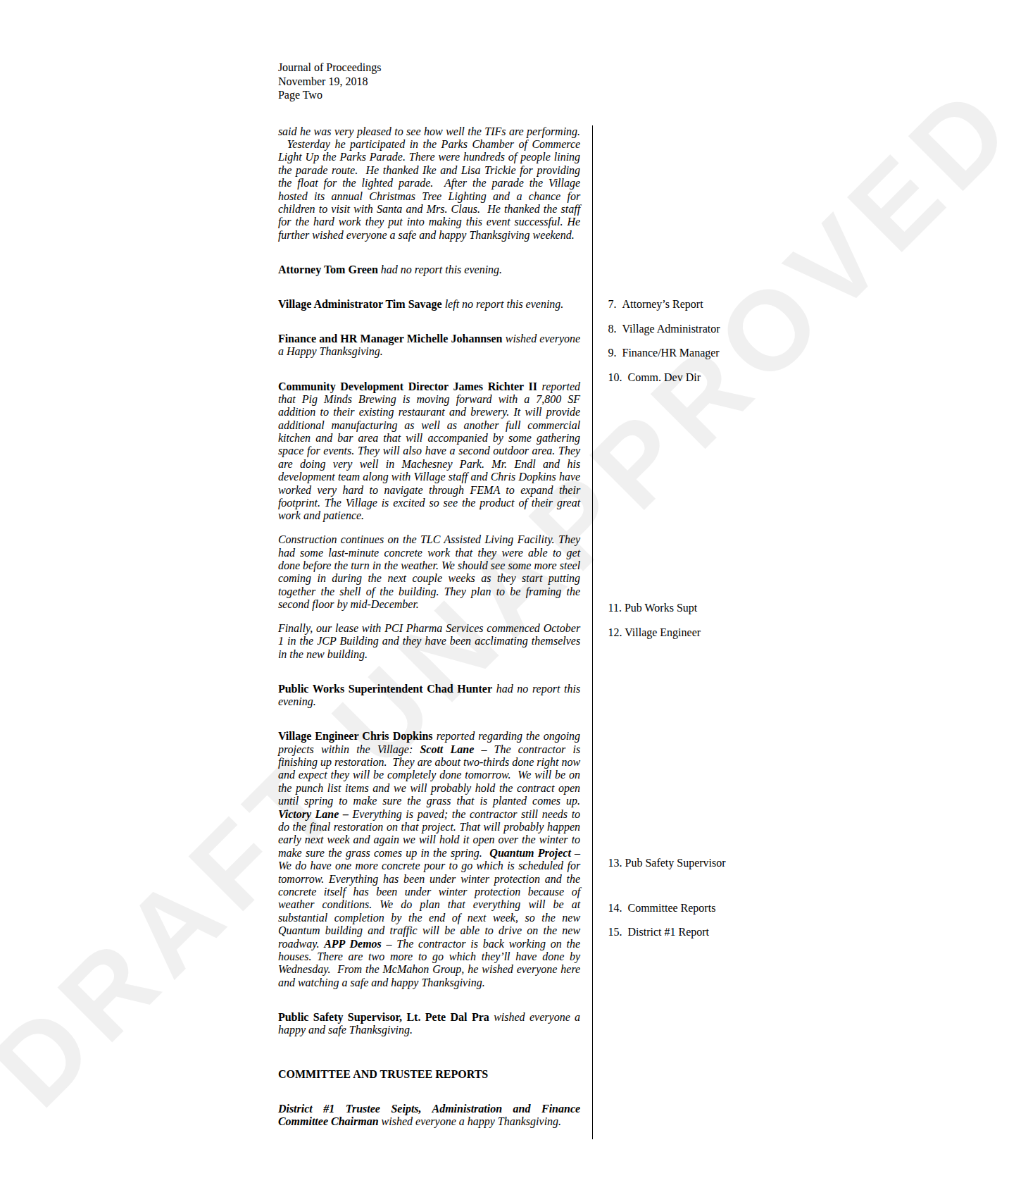DRAFT UNAPPROVED
Journal of Proceedings
November 19, 2018
Page Two
said he was very pleased to see how well the TIFs are performing. Yesterday he participated in the Parks Chamber of Commerce Light Up the Parks Parade. There were hundreds of people lining the parade route. He thanked Ike and Lisa Trickie for providing the float for the lighted parade. After the parade the Village hosted its annual Christmas Tree Lighting and a chance for children to visit with Santa and Mrs. Claus. He thanked the staff for the hard work they put into making this event successful. He further wished everyone a safe and happy Thanksgiving weekend.
Attorney Tom Green had no report this evening.
Village Administrator Tim Savage left no report this evening.
Finance and HR Manager Michelle Johannsen wished everyone a Happy Thanksgiving.
Community Development Director James Richter II reported that Pig Minds Brewing is moving forward with a 7,800 SF addition to their existing restaurant and brewery. It will provide additional manufacturing as well as another full commercial kitchen and bar area that will accompanied by some gathering space for events. They will also have a second outdoor area. They are doing very well in Machesney Park. Mr. Endl and his development team along with Village staff and Chris Dopkins have worked very hard to navigate through FEMA to expand their footprint. The Village is excited so see the product of their great work and patience.
Construction continues on the TLC Assisted Living Facility. They had some last-minute concrete work that they were able to get done before the turn in the weather. We should see some more steel coming in during the next couple weeks as they start putting together the shell of the building. They plan to be framing the second floor by mid-December.
Finally, our lease with PCI Pharma Services commenced October 1 in the JCP Building and they have been acclimating themselves in the new building.
Public Works Superintendent Chad Hunter had no report this evening.
Village Engineer Chris Dopkins reported regarding the ongoing projects within the Village: Scott Lane – The contractor is finishing up restoration. They are about two-thirds done right now and expect they will be completely done tomorrow. We will be on the punch list items and we will probably hold the contract open until spring to make sure the grass that is planted comes up. Victory Lane – Everything is paved; the contractor still needs to do the final restoration on that project. That will probably happen early next week and again we will hold it open over the winter to make sure the grass comes up in the spring. Quantum Project – We do have one more concrete pour to go which is scheduled for tomorrow. Everything has been under winter protection and the concrete itself has been under winter protection because of weather conditions. We do plan that everything will be at substantial completion by the end of next week, so the new Quantum building and traffic will be able to drive on the new roadway. APP Demos – The contractor is back working on the houses. There are two more to go which they’ll have done by Wednesday. From the McMahon Group, he wished everyone here and watching a safe and happy Thanksgiving.
Public Safety Supervisor, Lt. Pete Dal Pra wished everyone a happy and safe Thanksgiving.
COMMITTEE AND TRUSTEE REPORTS
District #1 Trustee Seipts, Administration and Finance Committee Chairman wished everyone a happy Thanksgiving.
7. Attorney’s Report
8. Village Administrator
9. Finance/HR Manager
10. Comm. Dev Dir
11. Pub Works Supt
12. Village Engineer
13. Pub Safety Supervisor
14. Committee Reports
15. District #1 Report